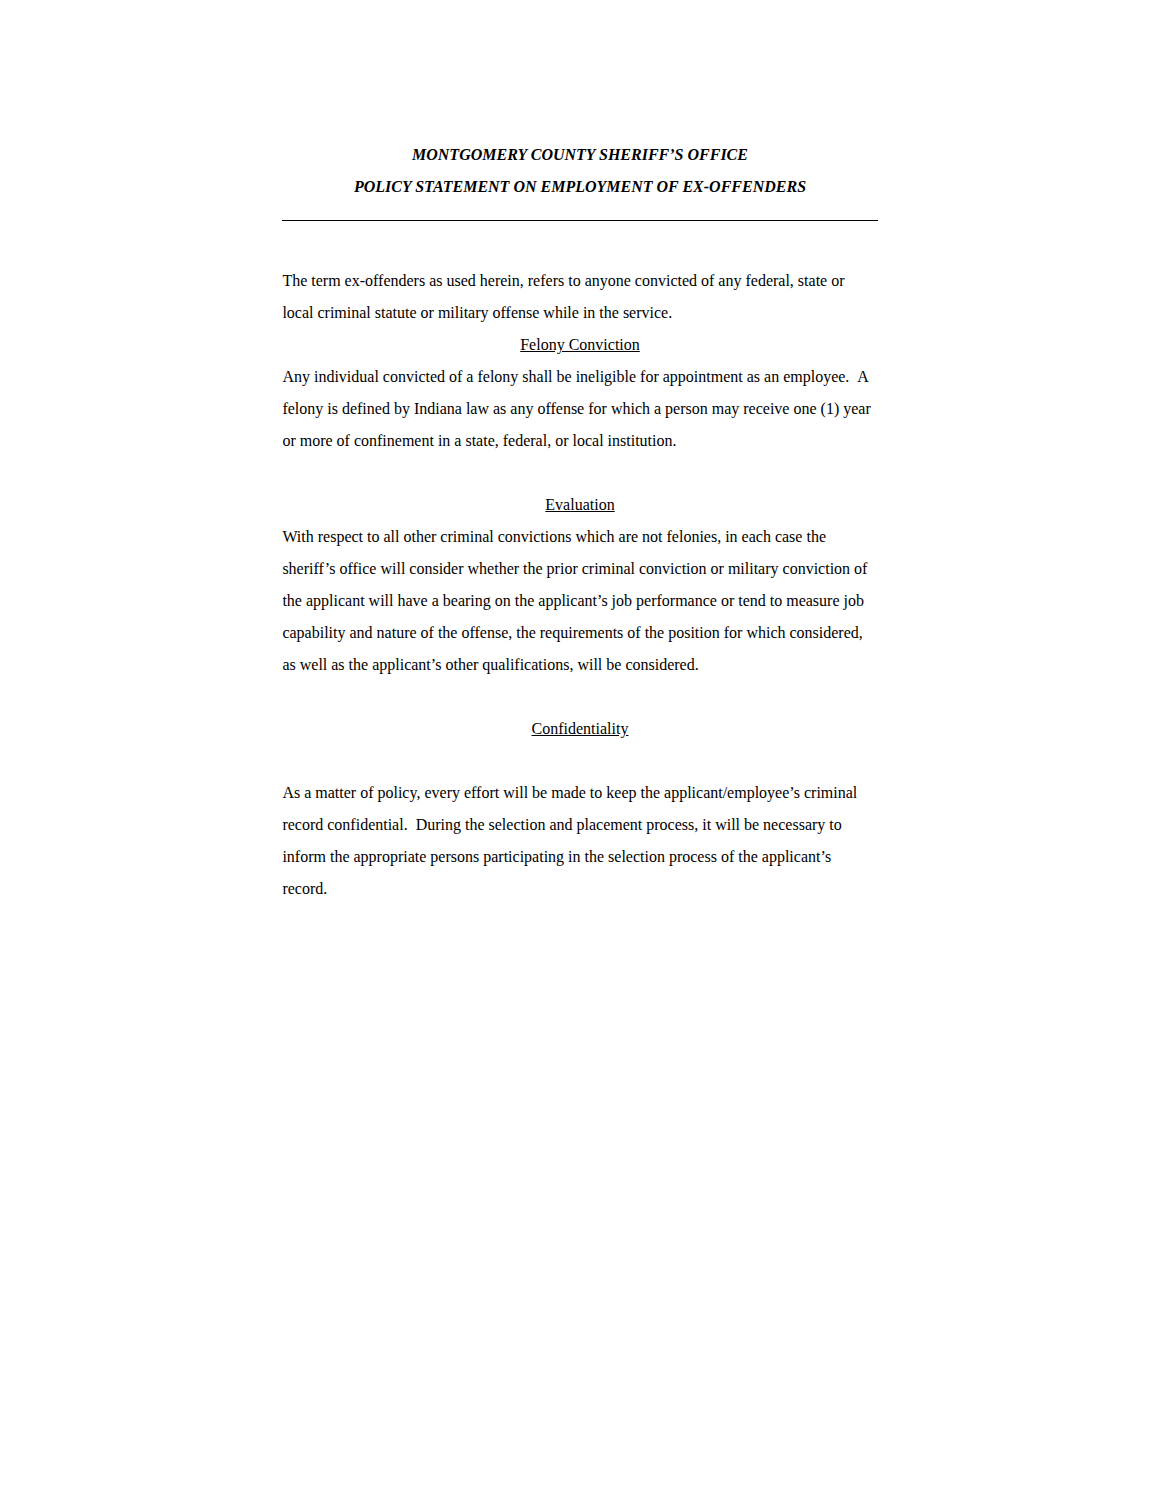MONTGOMERY COUNTY SHERIFF’S OFFICE
POLICY STATEMENT ON EMPLOYMENT OF EX-OFFENDERS
The term ex-offenders as used herein, refers to anyone convicted of any federal, state or local criminal statute or military offense while in the service.
Felony Conviction
Any individual convicted of a felony shall be ineligible for appointment as an employee. A felony is defined by Indiana law as any offense for which a person may receive one (1) year or more of confinement in a state, federal, or local institution.
Evaluation
With respect to all other criminal convictions which are not felonies, in each case the sheriff’s office will consider whether the prior criminal conviction or military conviction of the applicant will have a bearing on the applicant’s job performance or tend to measure job capability and nature of the offense, the requirements of the position for which considered, as well as the applicant’s other qualifications, will be considered.
Confidentiality
As a matter of policy, every effort will be made to keep the applicant/employee’s criminal record confidential. During the selection and placement process, it will be necessary to inform the appropriate persons participating in the selection process of the applicant’s record.